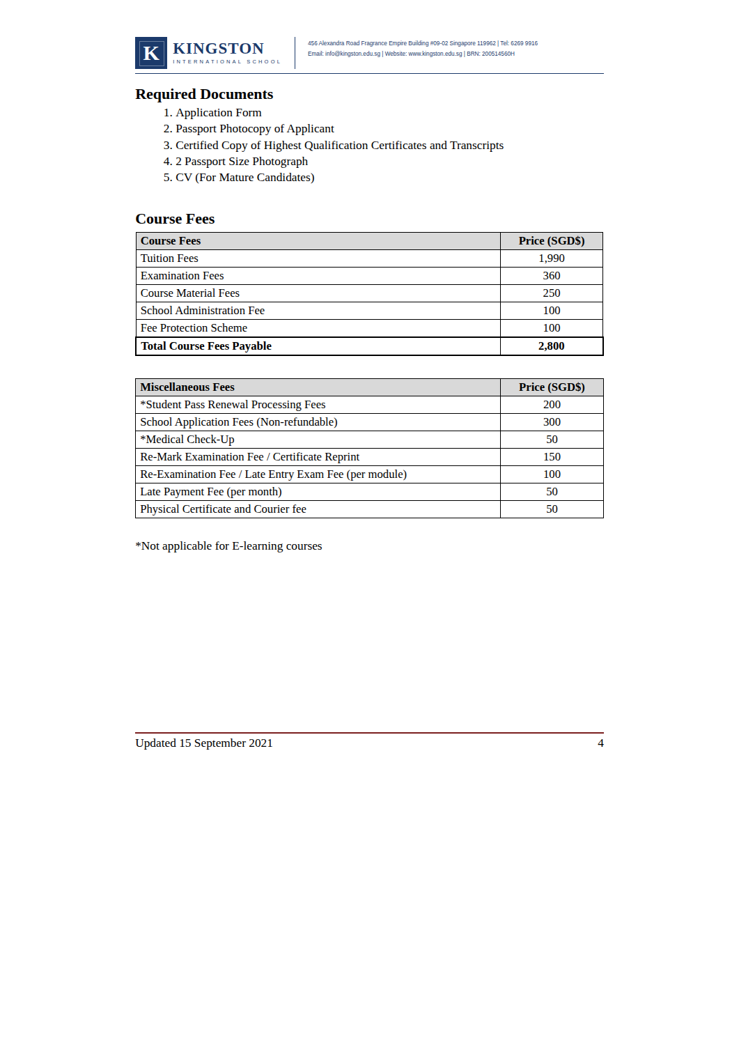K
KINGSTON
INTERNATIONAL SCHOOL
456 Alexandra Road Fragrance Empire Building #09-02 Singapore 119962 | Tel: 6269 9916
Email: info@kingston.edu.sg | Website: www.kingston.edu.sg | BRN: 200514560H
Required Documents
Application Form
Passport Photocopy of Applicant
Certified Copy of Highest Qualification Certificates and Transcripts
2 Passport Size Photograph
CV (For Mature Candidates)
Course Fees
| Course Fees | Price (SGD$) |
| --- | --- |
| Tuition Fees | 1,990 |
| Examination Fees | 360 |
| Course Material Fees | 250 |
| School Administration Fee | 100 |
| Fee Protection Scheme | 100 |
| Total Course Fees Payable | 2,800 |
| Miscellaneous Fees | Price (SGD$) |
| --- | --- |
| *Student Pass Renewal Processing Fees | 200 |
| School Application Fees (Non-refundable) | 300 |
| *Medical Check-Up | 50 |
| Re-Mark Examination Fee / Certificate Reprint | 150 |
| Re-Examination Fee / Late Entry Exam Fee (per module) | 100 |
| Late Payment Fee (per month) | 50 |
| Physical Certificate and Courier fee | 50 |
*Not applicable for E-learning courses
Updated 15 September 2021 4